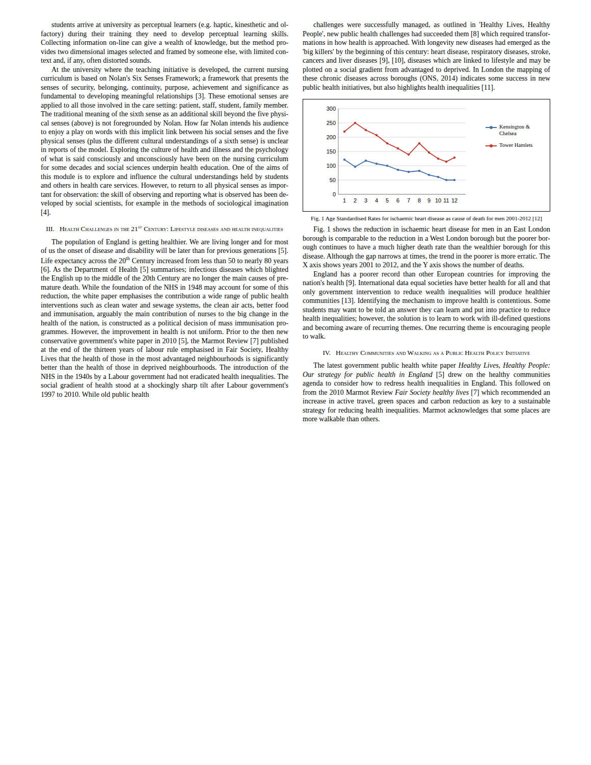students arrive at university as perceptual learners (e.g. haptic, kinesthetic and olfactory) during their training they need to develop perceptual learning skills. Collecting information on-line can give a wealth of knowledge, but the method provides two dimensional images selected and framed by someone else, with limited context and, if any, often distorted sounds.
At the university where the teaching initiative is developed, the current nursing curriculum is based on Nolan's Six Senses Framework; a framework that presents the senses of security, belonging, continuity, purpose, achievement and significance as fundamental to developing meaningful relationships [3]. These emotional senses are applied to all those involved in the care setting: patient, staff, student, family member. The traditional meaning of the sixth sense as an additional skill beyond the five physical senses (above) is not foregrounded by Nolan. How far Nolan intends his audience to enjoy a play on words with this implicit link between his social senses and the five physical senses (plus the different cultural understandings of a sixth sense) is unclear in reports of the model. Exploring the culture of health and illness and the psychology of what is said consciously and unconsciously have been on the nursing curriculum for some decades and social sciences underpin health education. One of the aims of this module is to explore and influence the cultural understandings held by students and others in health care services. However, to return to all physical senses as important for observation: the skill of observing and reporting what is observed has been developed by social scientists, for example in the methods of sociological imagination [4].
III. Health Challenges in the 21st Century: Lifestyle diseases and health inequalities
The population of England is getting healthier. We are living longer and for most of us the onset of disease and disability will be later than for previous generations [5]. Life expectancy across the 20th Century increased from less than 50 to nearly 80 years [6]. As the Department of Health [5] summarises; infectious diseases which blighted the English up to the middle of the 20th Century are no longer the main causes of premature death. While the foundation of the NHS in 1948 may account for some of this reduction, the white paper emphasises the contribution a wide range of public health interventions such as clean water and sewage systems, the clean air acts, better food and immunisation, arguably the main contribution of nurses to the big change in the health of the nation, is constructed as a political decision of mass immunisation programmes. However, the improvement in health is not uniform. Prior to the then new conservative government's white paper in 2010 [5], the Marmot Review [7] published at the end of the thirteen years of labour rule emphasised in Fair Society, Healthy Lives that the health of those in the most advantaged neighbourhoods is significantly better than the health of those in deprived neighbourhoods. The introduction of the NHS in the 1940s by a Labour government had not eradicated health inequalities. The social gradient of health stood at a shockingly sharp tilt after Labour government's 1997 to 2010. While old public health
challenges were successfully managed, as outlined in 'Healthy Lives, Healthy People', new public health challenges had succeeded them [8] which required transformations in how health is approached. With longevity new diseases had emerged as the 'big killers' by the beginning of this century: heart disease, respiratory diseases, stroke, cancers and liver diseases [9], [10], diseases which are linked to lifestyle and may be plotted on a social gradient from advantaged to deprived. In London the mapping of these chronic diseases across boroughs (ONS, 2014) indicates some success in new public health initiatives, but also highlights health inequalities [11].
300 250 200 150 100 50 0 1 2 3 4 5 6 7 8 9 10 11 12
Kensington & Chelsea
Tower Hamlets
Fig. 1 Age Standardised Rates for ischaemic heart disease as cause of death for men 2001-2012 [12]
Fig. 1 shows the reduction in ischaemic heart disease for men in an East London borough is comparable to the reduction in a West London borough but the poorer borough continues to have a much higher death rate than the wealthier borough for this disease. Although the gap narrows at times, the trend in the poorer is more erratic. The X axis shows years 2001 to 2012, and the Y axis shows the number of deaths.
England has a poorer record than other European countries for improving the nation's health [9]. International data equal societies have better health for all and that only government intervention to reduce wealth inequalities will produce healthier communities [13]. Identifying the mechanism to improve health is contentious. Some students may want to be told an answer they can learn and put into practice to reduce health inequalities; however, the solution is to learn to work with ill-defined questions and becoming aware of recurring themes. One recurring theme is encouraging people to walk.
IV. Healthy Communities and Walking as a Public Health Policy Initiative
The latest government public health white paper Healthy Lives, Healthy People: Our strategy for public health in England [5] drew on the healthy communities agenda to consider how to redress health inequalities in England. This followed on from the 2010 Marmot Review Fair Society healthy lives [7] which recommended an increase in active travel, green spaces and carbon reduction as key to a sustainable strategy for reducing health inequalities. Marmot acknowledges that some places are more walkable than others.